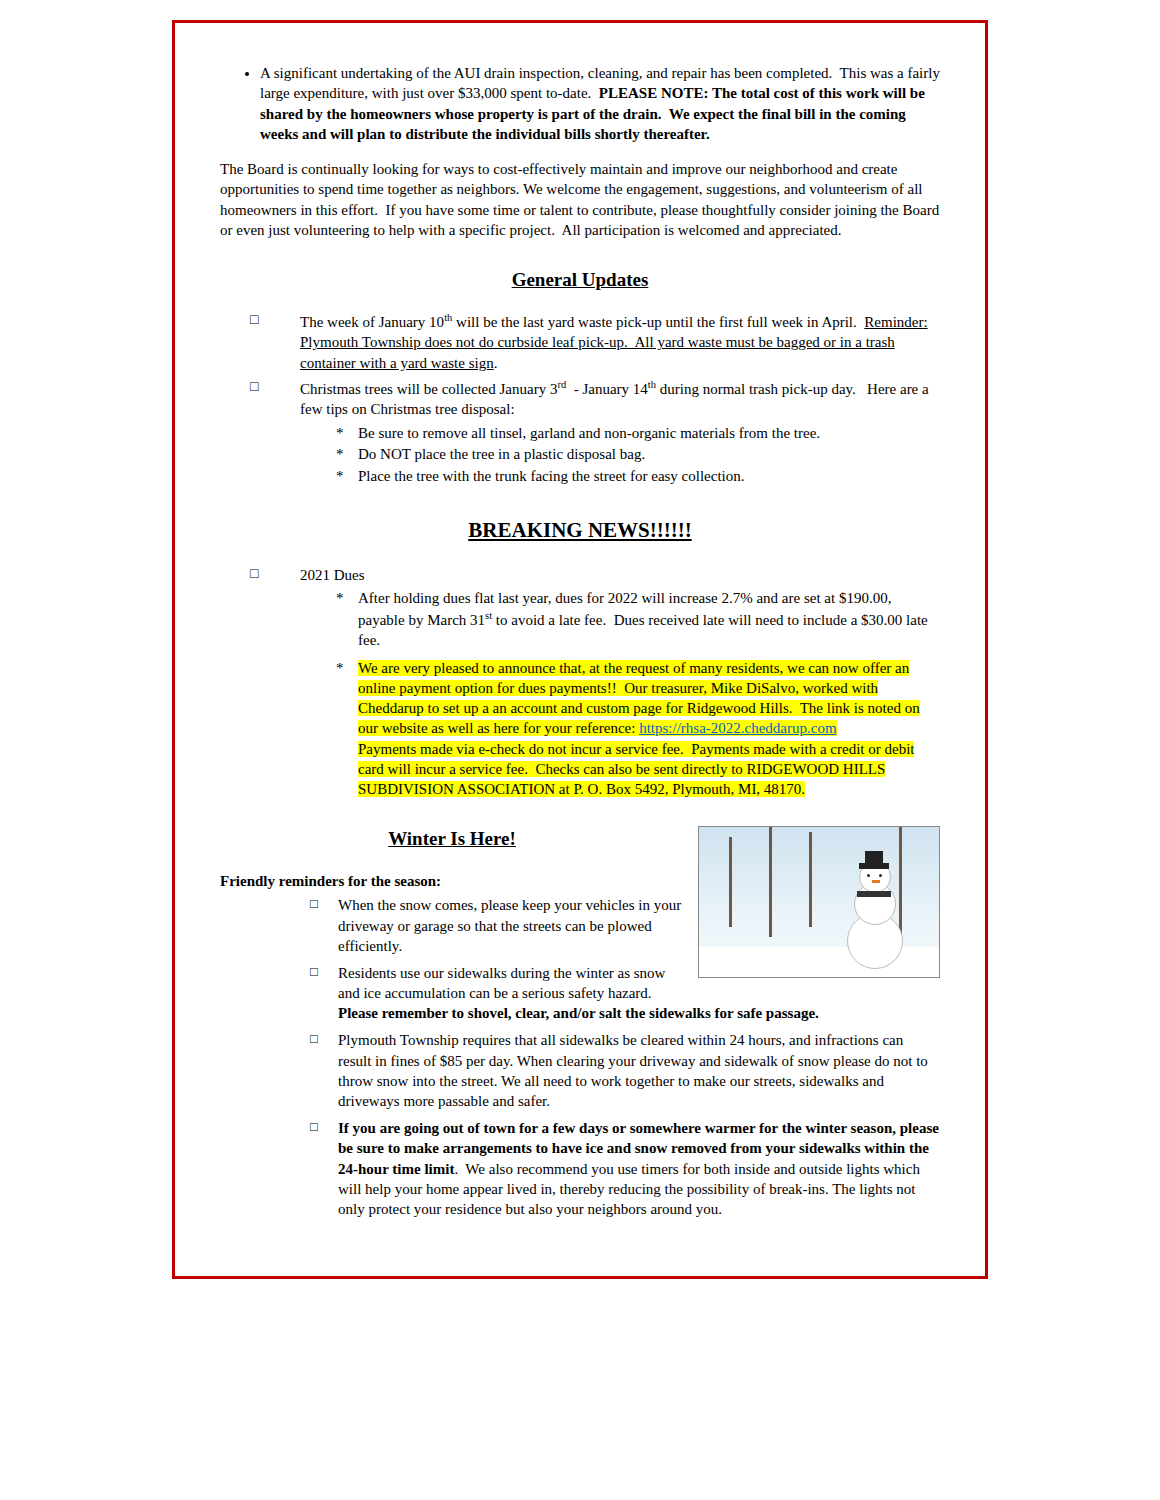A significant undertaking of the AUI drain inspection, cleaning, and repair has been completed. This was a fairly large expenditure, with just over $33,000 spent to-date. PLEASE NOTE: The total cost of this work will be shared by the homeowners whose property is part of the drain. We expect the final bill in the coming weeks and will plan to distribute the individual bills shortly thereafter.
The Board is continually looking for ways to cost-effectively maintain and improve our neighborhood and create opportunities to spend time together as neighbors. We welcome the engagement, suggestions, and volunteerism of all homeowners in this effort. If you have some time or talent to contribute, please thoughtfully consider joining the Board or even just volunteering to help with a specific project. All participation is welcomed and appreciated.
General Updates
The week of January 10th will be the last yard waste pick-up until the first full week in April. Reminder: Plymouth Township does not do curbside leaf pick-up. All yard waste must be bagged or in a trash container with a yard waste sign.
Christmas trees will be collected January 3rd - January 14th during normal trash pick-up day. Here are a few tips on Christmas tree disposal:
Be sure to remove all tinsel, garland and non-organic materials from the tree.
Do NOT place the tree in a plastic disposal bag.
Place the tree with the trunk facing the street for easy collection.
BREAKING NEWS!!!!!!
2021 Dues
After holding dues flat last year, dues for 2022 will increase 2.7% and are set at $190.00, payable by March 31st to avoid a late fee. Dues received late will need to include a $30.00 late fee.
We are very pleased to announce that, at the request of many residents, we can now offer an online payment option for dues payments!! Our treasurer, Mike DiSalvo, worked with Cheddarup to set up a an account and custom page for Ridgewood Hills. The link is noted on our website as well as here for your reference: https://rhsa-2022.cheddarup.com
Payments made via e-check do not incur a service fee. Payments made with a credit or debit card will incur a service fee. Checks can also be sent directly to RIDGEWOOD HILLS SUBDIVISION ASSOCIATION at P. O. Box 5492, Plymouth, MI, 48170.
Winter Is Here!
Friendly reminders for the season:
When the snow comes, please keep your vehicles in your driveway or garage so that the streets can be plowed efficiently.
Residents use our sidewalks during the winter as snow and ice accumulation can be a serious safety hazard. Please remember to shovel, clear, and/or salt the sidewalks for safe passage.
Plymouth Township requires that all sidewalks be cleared within 24 hours, and infractions can result in fines of $85 per day. When clearing your driveway and sidewalk of snow please do not to throw snow into the street. We all need to work together to make our streets, sidewalks and driveways more passable and safer.
If you are going out of town for a few days or somewhere warmer for the winter season, please be sure to make arrangements to have ice and snow removed from your sidewalks within the 24-hour time limit. We also recommend you use timers for both inside and outside lights which will help your home appear lived in, thereby reducing the possibility of break-ins. The lights not only protect your residence but also your neighbors around you.